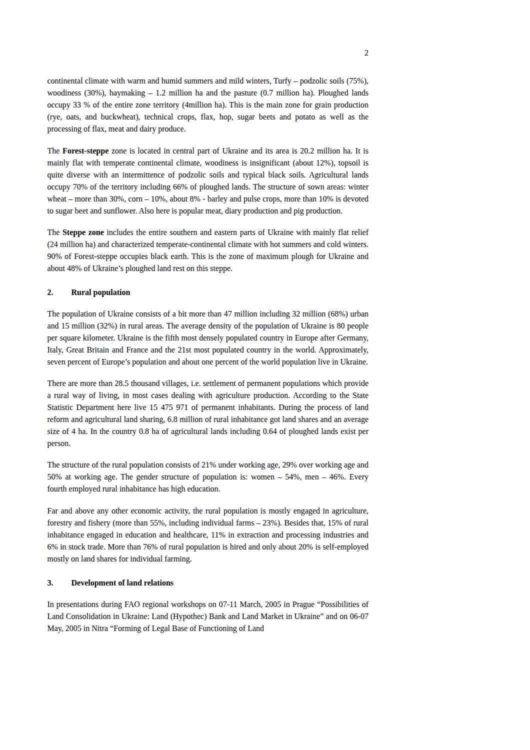2
continental climate with warm and humid summers and mild winters, Turfy – podzolic soils (75%), woodiness (30%), haymaking – 1.2 million ha and the pasture (0.7 million ha). Ploughed lands occupy 33 % of the entire zone territory (4million ha). This is the main zone for grain production (rye, oats, and buckwheat), technical crops, flax, hop, sugar beets and potato as well as the processing of flax, meat and dairy produce.
The Forest-steppe zone is located in central part of Ukraine and its area is 20.2 million ha. It is mainly flat with temperate continental climate, woodiness is insignificant (about 12%), topsoil is quite diverse with an intermittence of podzolic soils and typical black soils. Agricultural lands occupy 70% of the territory including 66% of ploughed lands. The structure of sown areas: winter wheat – more than 30%, corn – 10%, about 8% - barley and pulse crops, more than 10% is devoted to sugar beet and sunflower. Also here is popular meat, diary production and pig production.
The Steppe zone includes the entire southern and eastern parts of Ukraine with mainly flat relief (24 million ha) and characterized temperate-continental climate with hot summers and cold winters. 90% of Forest-steppe occupies black earth. This is the zone of maximum plough for Ukraine and about 48% of Ukraine’s ploughed land rest on this steppe.
2. Rural population
The population of Ukraine consists of a bit more than 47 million including 32 million (68%) urban and 15 million (32%) in rural areas. The average density of the population of Ukraine is 80 people per square kilometer. Ukraine is the fifth most densely populated country in Europe after Germany, Italy, Great Britain and France and the 21st most populated country in the world. Approximately, seven percent of Europe’s population and about one percent of the world population live in Ukraine.
There are more than 28.5 thousand villages, i.e. settlement of permanent populations which provide a rural way of living, in most cases dealing with agriculture production. According to the State Statistic Department here live 15 475 971 of permanent inhabitants. During the process of land reform and agricultural land sharing, 6.8 million of rural inhabitance got land shares and an average size of 4 ha. In the country 0.8 ha of agricultural lands including 0.64 of ploughed lands exist per person.
The structure of the rural population consists of 21% under working age, 29% over working age and 50% at working age. The gender structure of population is: women – 54%, men – 46%. Every fourth employed rural inhabitance has high education.
Far and above any other economic activity, the rural population is mostly engaged in agriculture, forestry and fishery (more than 55%, including individual farms – 23%). Besides that, 15% of rural inhabitance engaged in education and healthcare, 11% in extraction and processing industries and 6% in stock trade. More than 76% of rural population is hired and only about 20% is self-employed mostly on land shares for individual farming.
3. Development of land relations
In presentations during FAO regional workshops on 07-11 March, 2005 in Prague “Possibilities of Land Consolidation in Ukraine: Land (Hypothec) Bank and Land Market in Ukraine” and on 06-07 May, 2005 in Nitra “Forming of Legal Base of Functioning of Land